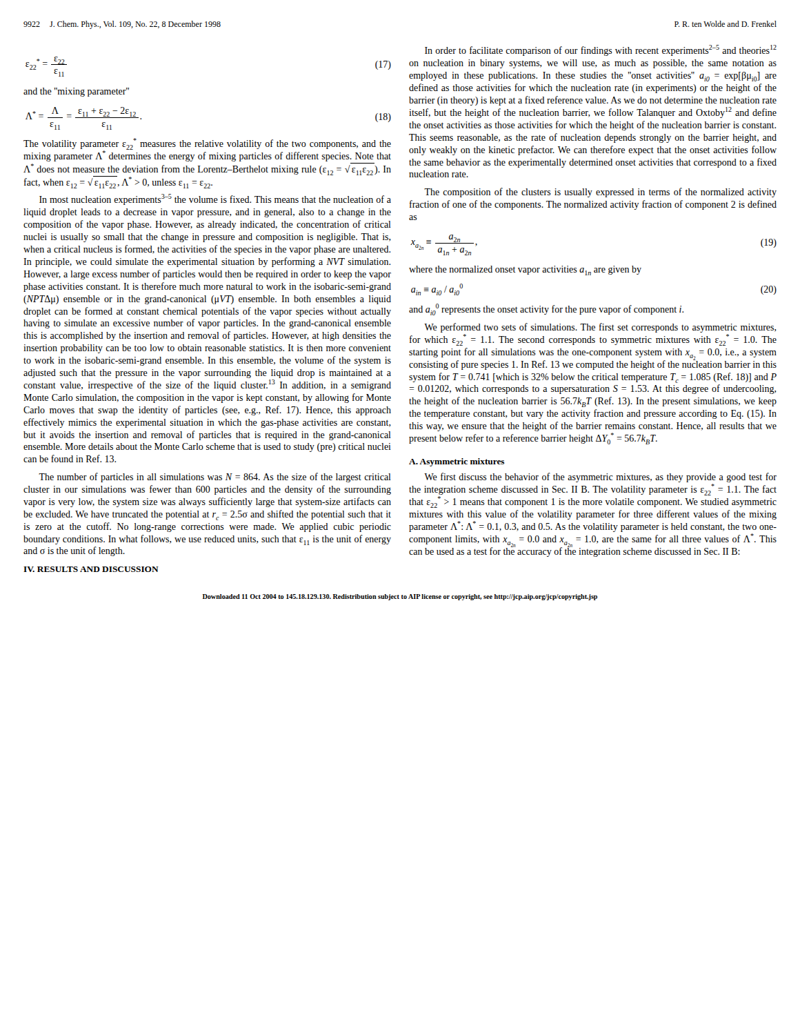9922 J. Chem. Phys., Vol. 109, No. 22, 8 December 1998 P. R. ten Wolde and D. Frenkel
ε22* = ε22 ε11 (17)
and the ''mixing parameter''
Λ* = Λε11 = ε11 + ε22 − 2ε12 ε11. (18)
The volatility parameter ε22* measures the relative volatility of the two components, and the mixing parameter Λ* determines the energy of mixing particles of different species. Note that Λ* does not measure the deviation from the Lorentz–Berthelot mixing rule (ε12 = √ε11ε22). In fact, when ε12 = √ε11ε22, Λ* > 0, unless ε11 = ε22.
In most nucleation experiments3–5 the volume is fixed. This means that the nucleation of a liquid droplet leads to a decrease in vapor pressure, and in general, also to a change in the composition of the vapor phase. However, as already indicated, the concentration of critical nuclei is usually so small that the change in pressure and composition is negligible. That is, when a critical nucleus is formed, the activities of the species in the vapor phase are unaltered. In principle, we could simulate the experimental situation by performing a NVT simulation. However, a large excess number of particles would then be required in order to keep the vapor phase activities constant. It is therefore much more natural to work in the isobaric-semi-grand (NPTΔμ) ensemble or in the grand-canonical (μVT) ensemble. In both ensembles a liquid droplet can be formed at constant chemical potentials of the vapor species without actually having to simulate an excessive number of vapor particles. In the grand-canonical ensemble this is accomplished by the insertion and removal of particles. However, at high densities the insertion probability can be too low to obtain reasonable statistics. It is then more convenient to work in the isobaric-semi-grand ensemble. In this ensemble, the volume of the system is adjusted such that the pressure in the vapor surrounding the liquid drop is maintained at a constant value, irrespective of the size of the liquid cluster.13 In addition, in a semigrand Monte Carlo simulation, the composition in the vapor is kept constant, by allowing for Monte Carlo moves that swap the identity of particles (see, e.g., Ref. 17). Hence, this approach effectively mimics the experimental situation in which the gas-phase activities are constant, but it avoids the insertion and removal of particles that is required in the grand-canonical ensemble. More details about the Monte Carlo scheme that is used to study (pre) critical nuclei can be found in Ref. 13.
The number of particles in all simulations was N = 864. As the size of the largest critical cluster in our simulations was fewer than 600 particles and the density of the surrounding vapor is very low, the system size was always sufficiently large that system-size artifacts can be excluded. We have truncated the potential at rc = 2.5σ and shifted the potential such that it is zero at the cutoff. No long-range corrections were made. We applied cubic periodic boundary conditions. In what follows, we use reduced units, such that ε11 is the unit of energy and σ is the unit of length.
IV. RESULTS AND DISCUSSION
In order to facilitate comparison of our findings with recent experiments2–5 and theories12 on nucleation in binary systems, we will use, as much as possible, the same notation as employed in these publications. In these studies the ''onset activities'' ai0 = exp[βμi0] are defined as those activities for which the nucleation rate (in experiments) or the height of the barrier (in theory) is kept at a fixed reference value. As we do not determine the nucleation rate itself, but the height of the nucleation barrier, we follow Talanquer and Oxtoby12 and define the onset activities as those activities for which the height of the nucleation barrier is constant. This seems reasonable, as the rate of nucleation depends strongly on the barrier height, and only weakly on the kinetic prefactor. We can therefore expect that the onset activities follow the same behavior as the experimentally determined onset activities that correspond to a fixed nucleation rate.
The composition of the clusters is usually expressed in terms of the normalized activity fraction of one of the components. The normalized activity fraction of component 2 is defined as
xa2n ≡ a2n a1n + a2n, (19)
where the normalized onset vapor activities a1n are given by
ain ≡ ai0 / ai00 (20)
and ai00 represents the onset activity for the pure vapor of component i.
We performed two sets of simulations. The first set corresponds to asymmetric mixtures, for which ε22* = 1.1. The second corresponds to symmetric mixtures with ε22* = 1.0. The starting point for all simulations was the one-component system with xa2 = 0.0, i.e., a system consisting of pure species 1. In Ref. 13 we computed the height of the nucleation barrier in this system for T = 0.741 [which is 32% below the critical temperature Tc = 1.085 (Ref. 18)] and P = 0.01202, which corresponds to a supersaturation S = 1.53. At this degree of undercooling, the height of the nucleation barrier is 56.7kBT (Ref. 13). In the present simulations, we keep the temperature constant, but vary the activity fraction and pressure according to Eq. (15). In this way, we ensure that the height of the barrier remains constant. Hence, all results that we present below refer to a reference barrier height ΔY0* = 56.7kBT.
A. Asymmetric mixtures
We first discuss the behavior of the asymmetric mixtures, as they provide a good test for the integration scheme discussed in Sec. II B. The volatility parameter is ε22* = 1.1. The fact that ε22* > 1 means that component 1 is the more volatile component. We studied asymmetric mixtures with this value of the volatility parameter for three different values of the mixing parameter Λ*: Λ* = 0.1, 0.3, and 0.5. As the volatility parameter is held constant, the two one-component limits, with xa2n = 0.0 and xa2n = 1.0, are the same for all three values of Λ*. This can be used as a test for the accuracy of the integration scheme discussed in Sec. II B:
Downloaded 11 Oct 2004 to 145.18.129.130. Redistribution subject to AIP license or copyright, see http://jcp.aip.org/jcp/copyright.jsp